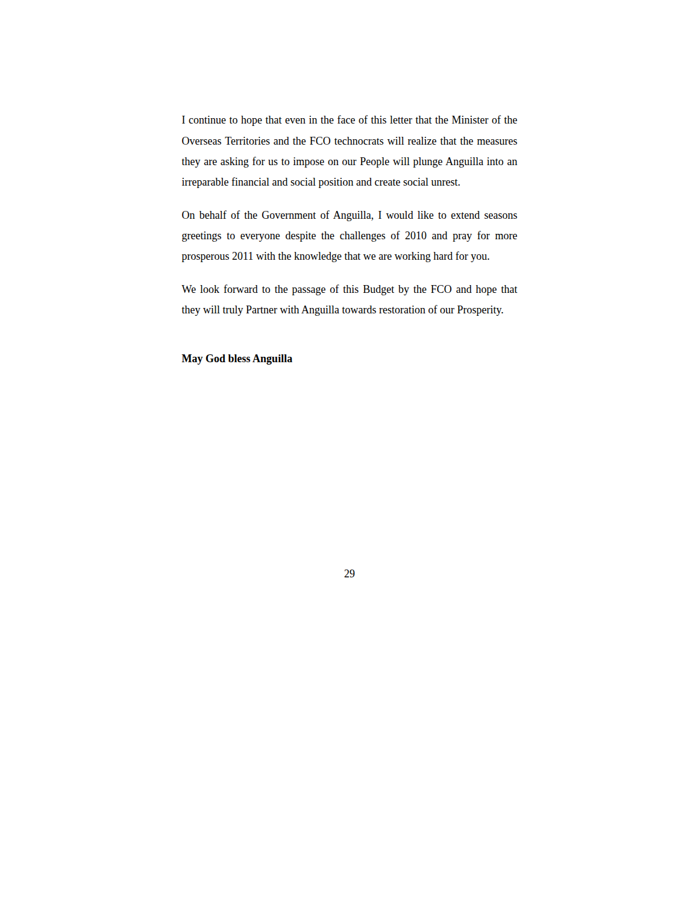I continue to hope that even in the face of this letter that the Minister of the Overseas Territories and the FCO technocrats will realize that the measures they are asking for us to impose on our People will plunge Anguilla into an irreparable financial and social position and create social unrest.
On behalf of the Government of Anguilla, I would like to extend seasons greetings to everyone despite the challenges of 2010 and pray for more prosperous 2011 with the knowledge that we are working hard for you.
We look forward to the passage of this Budget by the FCO and hope that they will truly Partner with Anguilla towards restoration of our Prosperity.
May God bless Anguilla
29